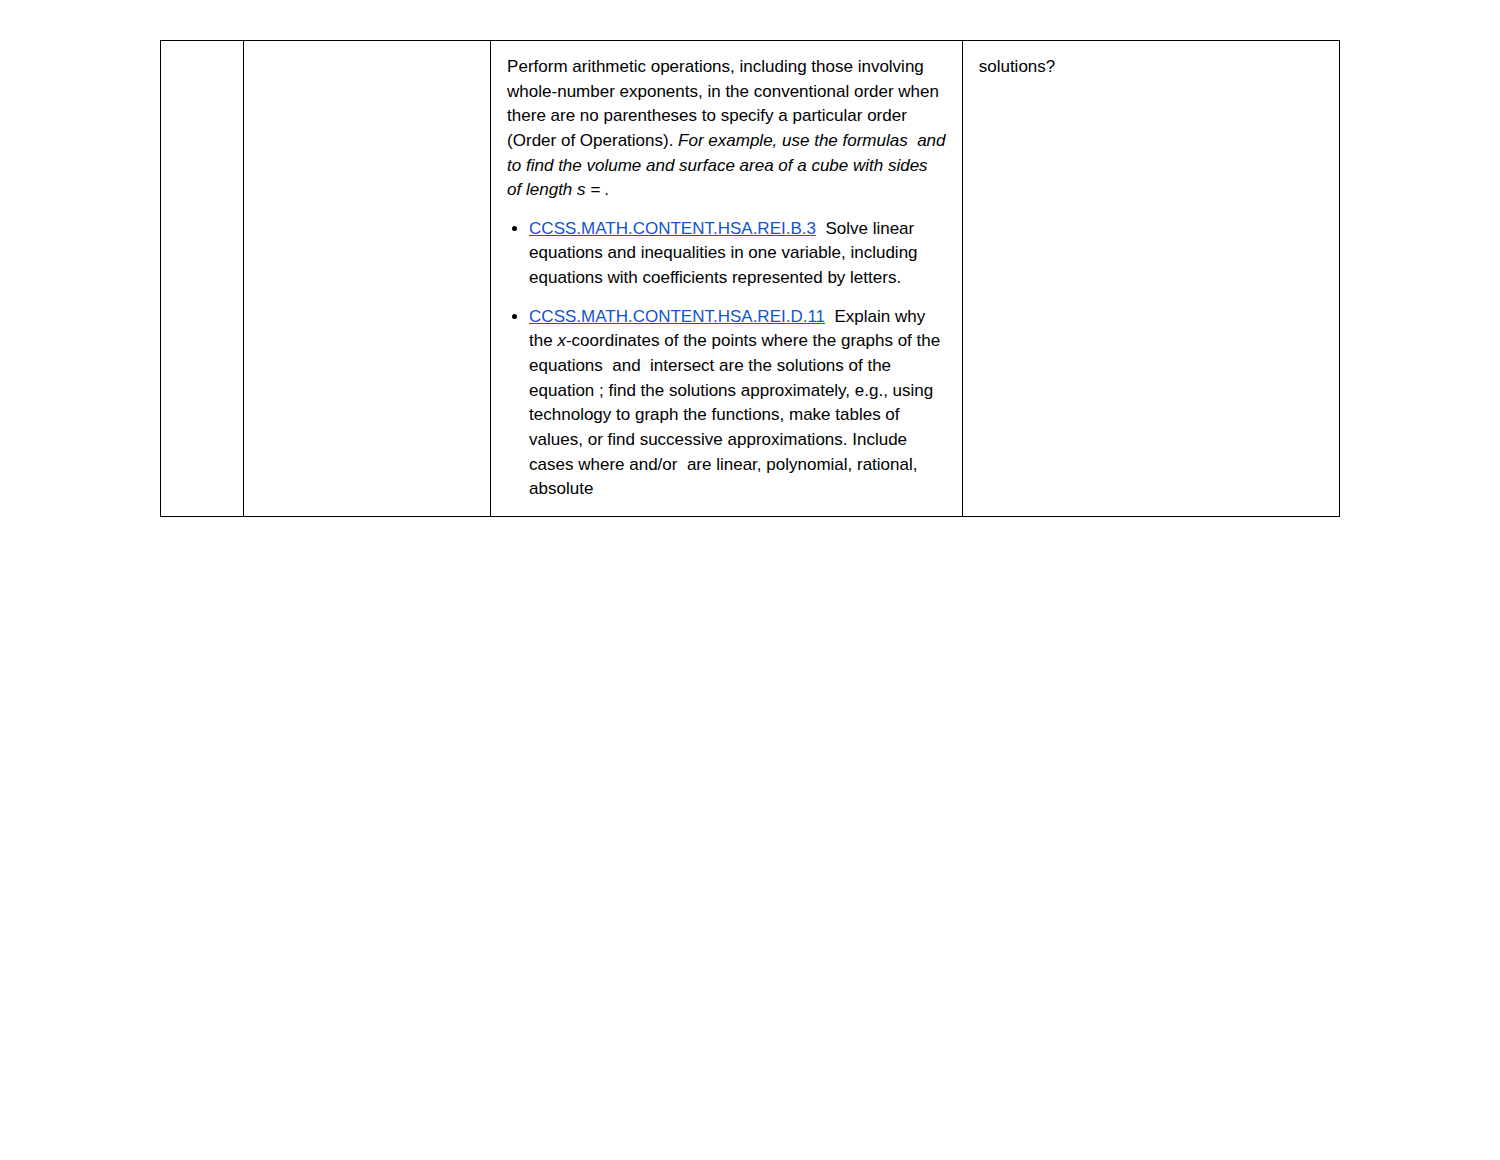| | | Perform arithmetic operations, including those involving whole-number exponents, in the conventional order when there are no parentheses to specify a particular order (Order of Operations). For example, use the formulas and to find the volume and surface area of a cube with sides of length s = . CCSS.MATH.CONTENT.HSA.REI.B.3 Solve linear equations and inequalities in one variable, including equations with coefficients represented by letters. CCSS.MATH.CONTENT.HSA.REI.D.11 Explain why the x -coordinates of the points where the graphs of the equations and intersect are the solutions of the equation ; find the solutions approximately, e.g., using technology to graph the functions, make tables of values, or find successive approximations. Include cases where and/or are linear, polynomial, rational, absolute | solutions? |